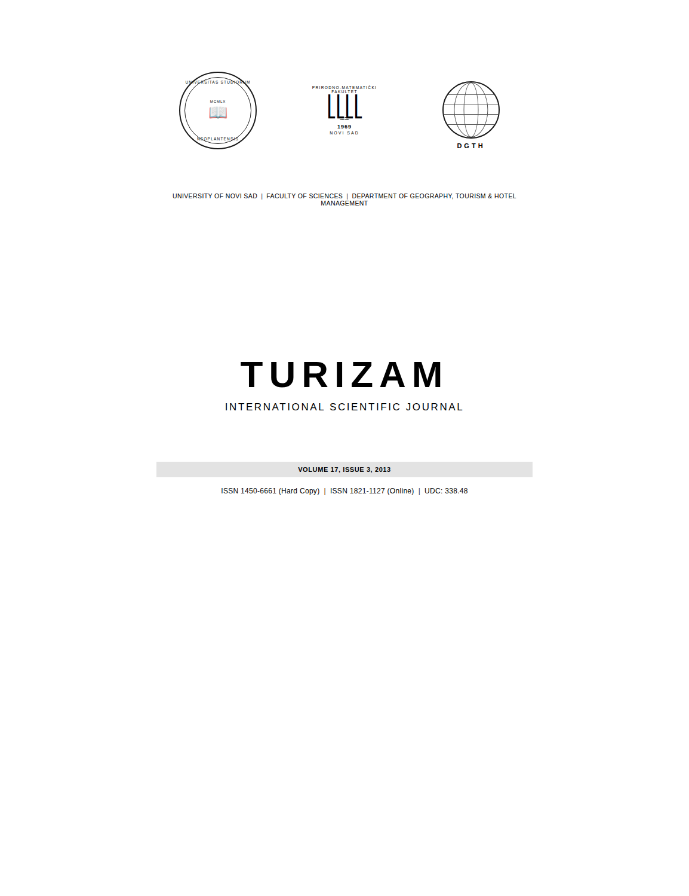Universitas Studiorum
MCMLX 📖
Neoplantensis
Prirodno-Matematički Fakultet
⎣⎣⎣⎣
≈≈
1969
Novi Sad
DGTH
University of Novi Sad|Faculty of Sciences|Department of Geography, Tourism & Hotel Management
TURIZAM
International Scientific Journal
Volume 17, Issue 3, 2013
ISSN 1450-6661 (Hard Copy)|ISSN 1821-1127 (Online)|UDC: 338.48